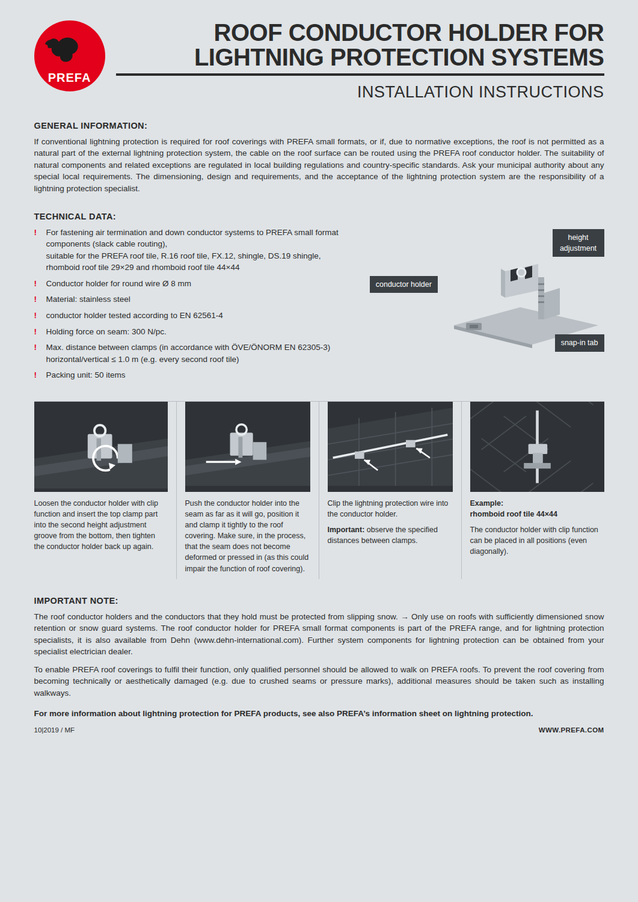PREFA
Roof conductor holder for
lightning protection systems
Installation instructions
General information:
If conventional lightning protection is required for roof coverings with PREFA small formats, or if, due to normative exceptions, the roof is not permitted as a natural part of the external lightning protection system, the cable on the roof surface can be routed using the PREFA roof conductor holder. The suitability of natural components and related exceptions are regulated in local building regulations and country-specific standards. Ask your municipal authority about any special local requirements. The dimensioning, design and requirements, and the acceptance of the lightning protection system are the responsibility of a lightning protection specialist.
Technical data:
For fastening air termination and down conductor systems to PREFA small format components (slack cable routing), suitable for the PREFA roof tile, R.16 roof tile, FX.12, shingle, DS.19 shingle, rhomboid roof tile 29×29 and rhomboid roof tile 44×44
Conductor holder for round wire Ø 8 mm
Material: stainless steel
conductor holder tested according to EN 62561-4
Holding force on seam: 300 N/pc.
Max. distance between clamps (in accordance with ÖVE/ÖNORM EN 62305-3) horizontal/vertical ≤ 1.0 m (e.g. every second roof tile)
Packing unit: 50 items
height
adjustment
conductor holder
snap-in tab
Loosen the conductor holder with clip function and insert the top clamp part into the second height adjustment groove from the bottom, then tighten the conductor holder back up again.
Push the conductor holder into the seam as far as it will go, position it and clamp it tightly to the roof covering. Make sure, in the process, that the seam does not become deformed or pressed in (as this could impair the function of roof covering).
Clip the lightning protection wire into the conductor holder.
Important: observe the specified distances between clamps.
Example:
rhomboid roof tile 44×44
The conductor holder with clip function can be placed in all positions (even diagonally).
Important note:
The roof conductor holders and the conductors that they hold must be protected from slipping snow. → Only use on roofs with sufficiently dimensioned snow retention or snow guard systems. The roof conductor holder for PREFA small format components is part of the PREFA range, and for lightning protection specialists, it is also available from Dehn (www.dehn-international.com). Further system components for lightning protection can be obtained from your specialist electrician dealer.
To enable PREFA roof coverings to fulfil their function, only qualified personnel should be allowed to walk on PREFA roofs. To prevent the roof covering from becoming technically or aesthetically damaged (e.g. due to crushed seams or pressure marks), additional measures should be taken such as installing walkways.
For more information about lightning protection for PREFA products, see also PREFA’s information sheet on lightning protection.
10|2019 / MF
WWW.PREFA.COM